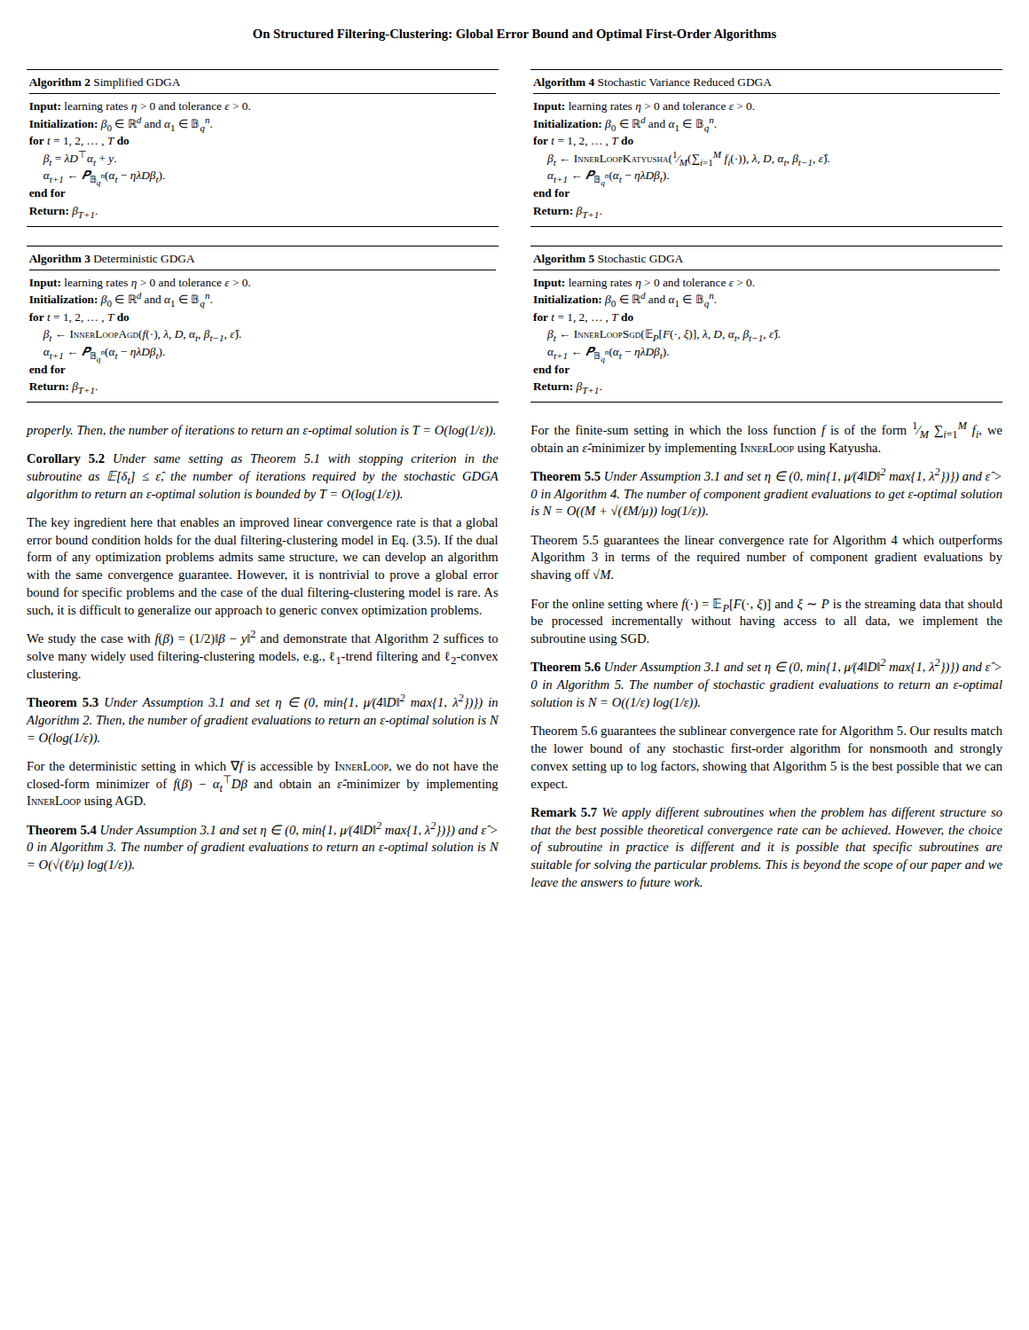On Structured Filtering-Clustering: Global Error Bound and Optimal First-Order Algorithms
Algorithm 2 Simplified GDGA
Input: learning rates η > 0 and tolerance ε > 0.
Initialization: β0 ∈ ℝd and α1 ∈ 𝔹qn.
for t = 1, 2, … , T do
βt = λD⊤αt + y.
αt+1 ← 𝑷𝔹qn(αt − ηλDβt).
end for
Return: βT+1.
Algorithm 3 Deterministic GDGA
Input: learning rates η > 0 and tolerance ε > 0.
Initialization: β0 ∈ ℝd and α1 ∈ 𝔹qn.
for t = 1, 2, … , T do
βt ← InnerLoopAgd(f(·), λ, D, αt, βt−1, ε̂).
αt+1 ← 𝑷𝔹qn(αt − ηλDβt).
end for
Return: βT+1.
properly. Then, the number of iterations to return an ε-optimal solution is T = O(log(1/ε)).
Corollary 5.2 Under same setting as Theorem 5.1 with stopping criterion in the subroutine as 𝔼[δt] ≤ ε̂, the number of iterations required by the stochastic GDGA algorithm to return an ε-optimal solution is bounded by T = O(log(1/ε)).
The key ingredient here that enables an improved linear convergence rate is that a global error bound condition holds for the dual filtering-clustering model in Eq. (3.5). If the dual form of any optimization problems admits same structure, we can develop an algorithm with the same convergence guarantee. However, it is nontrivial to prove a global error bound for specific problems and the case of the dual filtering-clustering model is rare. As such, it is difficult to generalize our approach to generic convex optimization problems.
We study the case with f(β) = (1/2)‖β − y‖2 and demonstrate that Algorithm 2 suffices to solve many widely used filtering-clustering models, e.g., ℓ1-trend filtering and ℓ2-convex clustering.
Theorem 5.3 Under Assumption 3.1 and set η ∈ (0, min{1, μ⁄(4‖D‖2 max{1, λ2})}) in Algorithm 2. Then, the number of gradient evaluations to return an ε-optimal solution is N = O(log(1/ε)).
For the deterministic setting in which ∇f is accessible by InnerLoop, we do not have the closed-form minimizer of f(β) − αt⊤Dβ and obtain an ε̂-minimizer by implementing InnerLoop using AGD.
Theorem 5.4 Under Assumption 3.1 and set η ∈ (0, min{1, μ⁄(4‖D‖2 max{1, λ2})}) and ε̂ > 0 in Algorithm 3. The number of gradient evaluations to return an ε-optimal solution is N = O(√(ℓ/μ) log(1/ε)).
Algorithm 4 Stochastic Variance Reduced GDGA
Input: learning rates η > 0 and tolerance ε > 0.
Initialization: β0 ∈ ℝd and α1 ∈ 𝔹qn.
for t = 1, 2, … , T do
βt ← InnerLoopKatyusha(1⁄M(∑i=1M fi(·)), λ, D, αt, βt−1, ε̂).
αt+1 ← 𝑷𝔹qn(αt − ηλDβt).
end for
Return: βT+1.
Algorithm 5 Stochastic GDGA
Input: learning rates η > 0 and tolerance ε > 0.
Initialization: β0 ∈ ℝd and α1 ∈ 𝔹qn.
for t = 1, 2, … , T do
βt ← InnerLoopSgd(𝔼P[F(·, ξ)], λ, D, αt, βt−1, ε̂).
αt+1 ← 𝑷𝔹qn(αt − ηλDβt).
end for
Return: βT+1.
For the finite-sum setting in which the loss function f is of the form 1⁄M ∑i=1M fi, we obtain an ε̂-minimizer by implementing InnerLoop using Katyusha.
Theorem 5.5 Under Assumption 3.1 and set η ∈ (0, min{1, μ⁄(4‖D‖2 max{1, λ2})}) and ε̂ > 0 in Algorithm 4. The number of component gradient evaluations to get ε-optimal solution is N = O((M + √(ℓM/μ)) log(1/ε)).
Theorem 5.5 guarantees the linear convergence rate for Algorithm 4 which outperforms Algorithm 3 in terms of the required number of component gradient evaluations by shaving off √M.
For the online setting where f(·) = 𝔼P[F(·, ξ)] and ξ ∼ P is the streaming data that should be processed incrementally without having access to all data, we implement the subroutine using SGD.
Theorem 5.6 Under Assumption 3.1 and set η ∈ (0, min{1, μ⁄(4‖D‖2 max{1, λ2})}) and ε̂ > 0 in Algorithm 5. The number of stochastic gradient evaluations to return an ε-optimal solution is N = O((1/ε) log(1/ε)).
Theorem 5.6 guarantees the sublinear convergence rate for Algorithm 5. Our results match the lower bound of any stochastic first-order algorithm for nonsmooth and strongly convex setting up to log factors, showing that Algorithm 5 is the best possible that we can expect.
Remark 5.7 We apply different subroutines when the problem has different structure so that the best possible theoretical convergence rate can be achieved. However, the choice of subroutine in practice is different and it is possible that specific subroutines are suitable for solving the particular problems. This is beyond the scope of our paper and we leave the answers to future work.